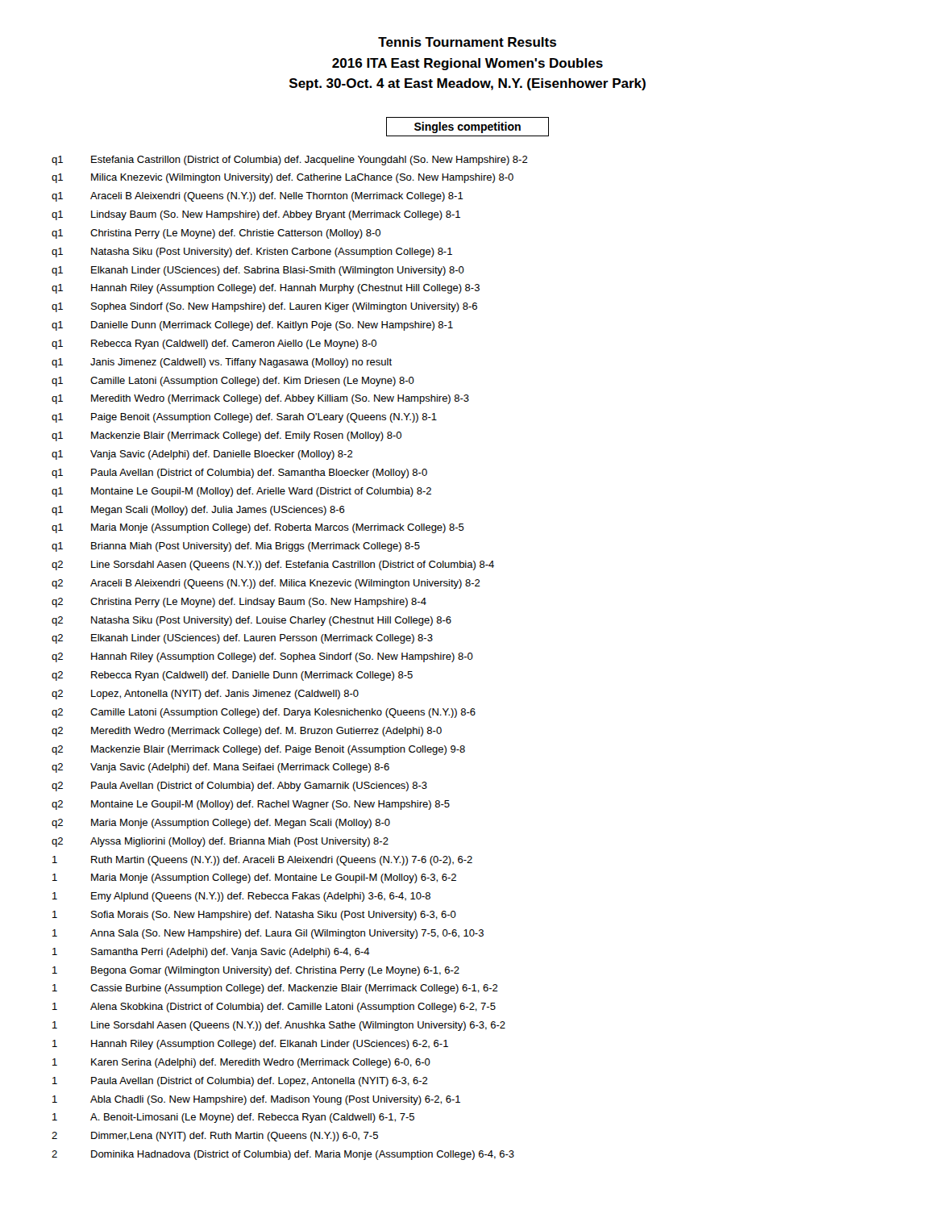Tennis Tournament Results
2016 ITA East Regional Women's Doubles
Sept. 30-Oct. 4 at East Meadow, N.Y. (Eisenhower Park)
Singles competition
| q1 | Estefania Castrillon (District of Columbia) def. Jacqueline Youngdahl (So. New Hampshire) 8-2 |
| q1 | Milica Knezevic (Wilmington University) def. Catherine LaChance (So. New Hampshire) 8-0 |
| q1 | Araceli B Aleixendri (Queens (N.Y.)) def. Nelle Thornton (Merrimack College) 8-1 |
| q1 | Lindsay Baum (So. New Hampshire) def. Abbey Bryant (Merrimack College) 8-1 |
| q1 | Christina Perry (Le Moyne) def. Christie Catterson (Molloy) 8-0 |
| q1 | Natasha Siku (Post University) def. Kristen Carbone (Assumption College) 8-1 |
| q1 | Elkanah Linder (USciences) def. Sabrina Blasi-Smith (Wilmington University) 8-0 |
| q1 | Hannah Riley (Assumption College) def. Hannah Murphy (Chestnut Hill College) 8-3 |
| q1 | Sophea Sindorf (So. New Hampshire) def. Lauren Kiger (Wilmington University) 8-6 |
| q1 | Danielle Dunn (Merrimack College) def. Kaitlyn Poje (So. New Hampshire) 8-1 |
| q1 | Rebecca Ryan (Caldwell) def. Cameron Aiello (Le Moyne) 8-0 |
| q1 | Janis Jimenez (Caldwell) vs. Tiffany Nagasawa (Molloy) no result |
| q1 | Camille Latoni (Assumption College) def. Kim Driesen (Le Moyne) 8-0 |
| q1 | Meredith Wedro (Merrimack College) def. Abbey Killiam (So. New Hampshire) 8-3 |
| q1 | Paige Benoit (Assumption College) def. Sarah O'Leary (Queens (N.Y.)) 8-1 |
| q1 | Mackenzie Blair (Merrimack College) def. Emily Rosen (Molloy) 8-0 |
| q1 | Vanja Savic (Adelphi) def. Danielle Bloecker (Molloy) 8-2 |
| q1 | Paula Avellan (District of Columbia) def. Samantha Bloecker (Molloy) 8-0 |
| q1 | Montaine Le Goupil-M (Molloy) def. Arielle Ward (District of Columbia) 8-2 |
| q1 | Megan Scali (Molloy) def. Julia James (USciences) 8-6 |
| q1 | Maria Monje (Assumption College) def. Roberta Marcos (Merrimack College) 8-5 |
| q1 | Brianna Miah (Post University) def. Mia Briggs (Merrimack College) 8-5 |
| q2 | Line Sorsdahl Aasen (Queens (N.Y.)) def. Estefania Castrillon (District of Columbia) 8-4 |
| q2 | Araceli B Aleixendri (Queens (N.Y.)) def. Milica Knezevic (Wilmington University) 8-2 |
| q2 | Christina Perry (Le Moyne) def. Lindsay Baum (So. New Hampshire) 8-4 |
| q2 | Natasha Siku (Post University) def. Louise Charley (Chestnut Hill College) 8-6 |
| q2 | Elkanah Linder (USciences) def. Lauren Persson (Merrimack College) 8-3 |
| q2 | Hannah Riley (Assumption College) def. Sophea Sindorf (So. New Hampshire) 8-0 |
| q2 | Rebecca Ryan (Caldwell) def. Danielle Dunn (Merrimack College) 8-5 |
| q2 | Lopez, Antonella (NYIT) def. Janis Jimenez (Caldwell) 8-0 |
| q2 | Camille Latoni (Assumption College) def. Darya Kolesnichenko (Queens (N.Y.)) 8-6 |
| q2 | Meredith Wedro (Merrimack College) def. M. Bruzon Gutierrez (Adelphi) 8-0 |
| q2 | Mackenzie Blair (Merrimack College) def. Paige Benoit (Assumption College) 9-8 |
| q2 | Vanja Savic (Adelphi) def. Mana Seifaei (Merrimack College) 8-6 |
| q2 | Paula Avellan (District of Columbia) def. Abby Gamarnik (USciences) 8-3 |
| q2 | Montaine Le Goupil-M (Molloy) def. Rachel Wagner (So. New Hampshire) 8-5 |
| q2 | Maria Monje (Assumption College) def. Megan Scali (Molloy) 8-0 |
| q2 | Alyssa Migliorini (Molloy) def. Brianna Miah (Post University) 8-2 |
| 1 | Ruth Martin (Queens (N.Y.)) def. Araceli B Aleixendri (Queens (N.Y.)) 7-6 (0-2), 6-2 |
| 1 | Maria Monje (Assumption College) def. Montaine Le Goupil-M (Molloy) 6-3, 6-2 |
| 1 | Emy Alplund (Queens (N.Y.)) def. Rebecca Fakas (Adelphi) 3-6, 6-4, 10-8 |
| 1 | Sofia Morais (So. New Hampshire) def. Natasha Siku (Post University) 6-3, 6-0 |
| 1 | Anna Sala (So. New Hampshire) def. Laura Gil (Wilmington University) 7-5, 0-6, 10-3 |
| 1 | Samantha Perri (Adelphi) def. Vanja Savic (Adelphi) 6-4, 6-4 |
| 1 | Begona Gomar (Wilmington University) def. Christina Perry (Le Moyne) 6-1, 6-2 |
| 1 | Cassie Burbine (Assumption College) def. Mackenzie Blair (Merrimack College) 6-1, 6-2 |
| 1 | Alena Skobkina (District of Columbia) def. Camille Latoni (Assumption College) 6-2, 7-5 |
| 1 | Line Sorsdahl Aasen (Queens (N.Y.)) def. Anushka Sathe (Wilmington University) 6-3, 6-2 |
| 1 | Hannah Riley (Assumption College) def. Elkanah Linder (USciences) 6-2, 6-1 |
| 1 | Karen Serina (Adelphi) def. Meredith Wedro (Merrimack College) 6-0, 6-0 |
| 1 | Paula Avellan (District of Columbia) def. Lopez, Antonella (NYIT) 6-3, 6-2 |
| 1 | Abla Chadli (So. New Hampshire) def. Madison Young (Post University) 6-2, 6-1 |
| 1 | A. Benoit-Limosani (Le Moyne) def. Rebecca Ryan (Caldwell) 6-1, 7-5 |
| 2 | Dimmer,Lena (NYIT) def. Ruth Martin (Queens (N.Y.)) 6-0, 7-5 |
| 2 | Dominika Hadnadova (District of Columbia) def. Maria Monje (Assumption College) 6-4, 6-3 |